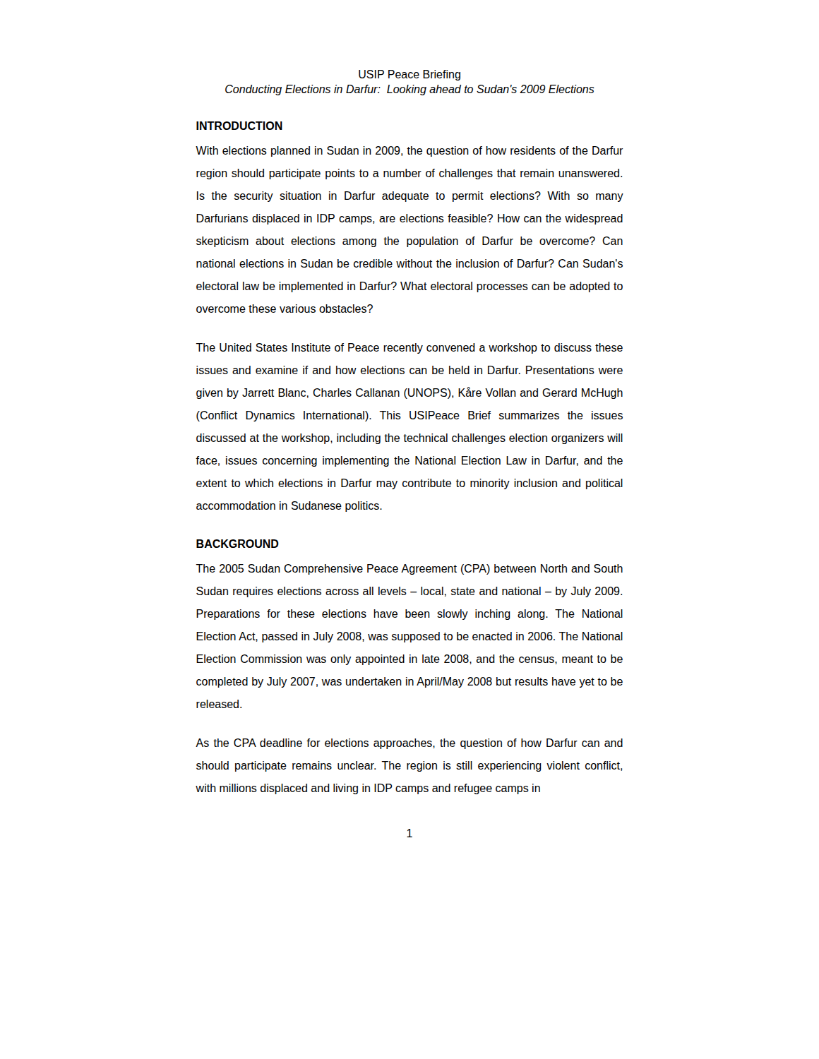USIP Peace Briefing
Conducting Elections in Darfur: Looking ahead to Sudan's 2009 Elections
Introduction
With elections planned in Sudan in 2009, the question of how residents of the Darfur region should participate points to a number of challenges that remain unanswered. Is the security situation in Darfur adequate to permit elections? With so many Darfurians displaced in IDP camps, are elections feasible? How can the widespread skepticism about elections among the population of Darfur be overcome? Can national elections in Sudan be credible without the inclusion of Darfur? Can Sudan's electoral law be implemented in Darfur? What electoral processes can be adopted to overcome these various obstacles?
The United States Institute of Peace recently convened a workshop to discuss these issues and examine if and how elections can be held in Darfur. Presentations were given by Jarrett Blanc, Charles Callanan (UNOPS), Kåre Vollan and Gerard McHugh (Conflict Dynamics International). This USIPeace Brief summarizes the issues discussed at the workshop, including the technical challenges election organizers will face, issues concerning implementing the National Election Law in Darfur, and the extent to which elections in Darfur may contribute to minority inclusion and political accommodation in Sudanese politics.
Background
The 2005 Sudan Comprehensive Peace Agreement (CPA) between North and South Sudan requires elections across all levels – local, state and national – by July 2009. Preparations for these elections have been slowly inching along. The National Election Act, passed in July 2008, was supposed to be enacted in 2006. The National Election Commission was only appointed in late 2008, and the census, meant to be completed by July 2007, was undertaken in April/May 2008 but results have yet to be released.
As the CPA deadline for elections approaches, the question of how Darfur can and should participate remains unclear. The region is still experiencing violent conflict, with millions displaced and living in IDP camps and refugee camps in
1